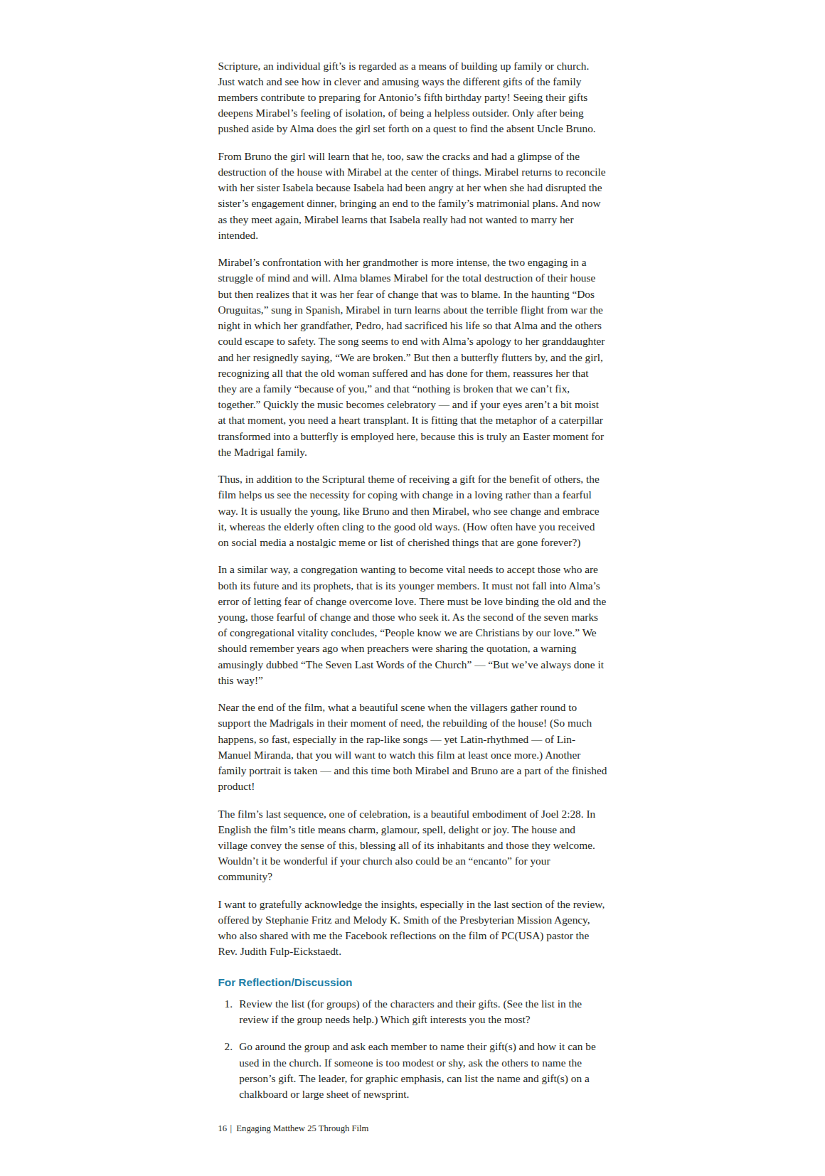Scripture, an individual gift’s is regarded as a means of building up family or church. Just watch and see how in clever and amusing ways the different gifts of the family members contribute to preparing for Antonio’s fifth birthday party! Seeing their gifts deepens Mirabel’s feeling of isolation, of being a helpless outsider. Only after being pushed aside by Alma does the girl set forth on a quest to find the absent Uncle Bruno.
From Bruno the girl will learn that he, too, saw the cracks and had a glimpse of the destruction of the house with Mirabel at the center of things. Mirabel returns to reconcile with her sister Isabela because Isabela had been angry at her when she had disrupted the sister’s engagement dinner, bringing an end to the family’s matrimonial plans. And now as they meet again, Mirabel learns that Isabela really had not wanted to marry her intended.
Mirabel’s confrontation with her grandmother is more intense, the two engaging in a struggle of mind and will. Alma blames Mirabel for the total destruction of their house but then realizes that it was her fear of change that was to blame. In the haunting “Dos Oruguitas,” sung in Spanish, Mirabel in turn learns about the terrible flight from war the night in which her grandfather, Pedro, had sacrificed his life so that Alma and the others could escape to safety. The song seems to end with Alma’s apology to her granddaughter and her resignedly saying, “We are broken.” But then a butterfly flutters by, and the girl, recognizing all that the old woman suffered and has done for them, reassures her that they are a family “because of you,” and that “nothing is broken that we can’t fix, together.” Quickly the music becomes celebratory — and if your eyes aren’t a bit moist at that moment, you need a heart transplant. It is fitting that the metaphor of a caterpillar transformed into a butterfly is employed here, because this is truly an Easter moment for the Madrigal family.
Thus, in addition to the Scriptural theme of receiving a gift for the benefit of others, the film helps us see the necessity for coping with change in a loving rather than a fearful way. It is usually the young, like Bruno and then Mirabel, who see change and embrace it, whereas the elderly often cling to the good old ways. (How often have you received on social media a nostalgic meme or list of cherished things that are gone forever?)
In a similar way, a congregation wanting to become vital needs to accept those who are both its future and its prophets, that is its younger members. It must not fall into Alma’s error of letting fear of change overcome love. There must be love binding the old and the young, those fearful of change and those who seek it. As the second of the seven marks of congregational vitality concludes, “People know we are Christians by our love.” We should remember years ago when preachers were sharing the quotation, a warning amusingly dubbed “The Seven Last Words of the Church” — “But we’ve always done it this way!”
Near the end of the film, what a beautiful scene when the villagers gather round to support the Madrigals in their moment of need, the rebuilding of the house! (So much happens, so fast, especially in the rap-like songs — yet Latin-rhythmed — of Lin-Manuel Miranda, that you will want to watch this film at least once more.) Another family portrait is taken — and this time both Mirabel and Bruno are a part of the finished product!
The film’s last sequence, one of celebration, is a beautiful embodiment of Joel 2:28. In English the film’s title means charm, glamour, spell, delight or joy. The house and village convey the sense of this, blessing all of its inhabitants and those they welcome. Wouldn’t it be wonderful if your church also could be an “encanto” for your community?
I want to gratefully acknowledge the insights, especially in the last section of the review, offered by Stephanie Fritz and Melody K. Smith of the Presbyterian Mission Agency, who also shared with me the Facebook reflections on the film of PC(USA) pastor the Rev. Judith Fulp-Eickstaedt.
For Reflection/Discussion
Review the list (for groups) of the characters and their gifts. (See the list in the review if the group needs help.) Which gift interests you the most?
Go around the group and ask each member to name their gift(s) and how it can be used in the church. If someone is too modest or shy, ask the others to name the person’s gift. The leader, for graphic emphasis, can list the name and gift(s) on a chalkboard or large sheet of newsprint.
16| Engaging Matthew 25 Through Film